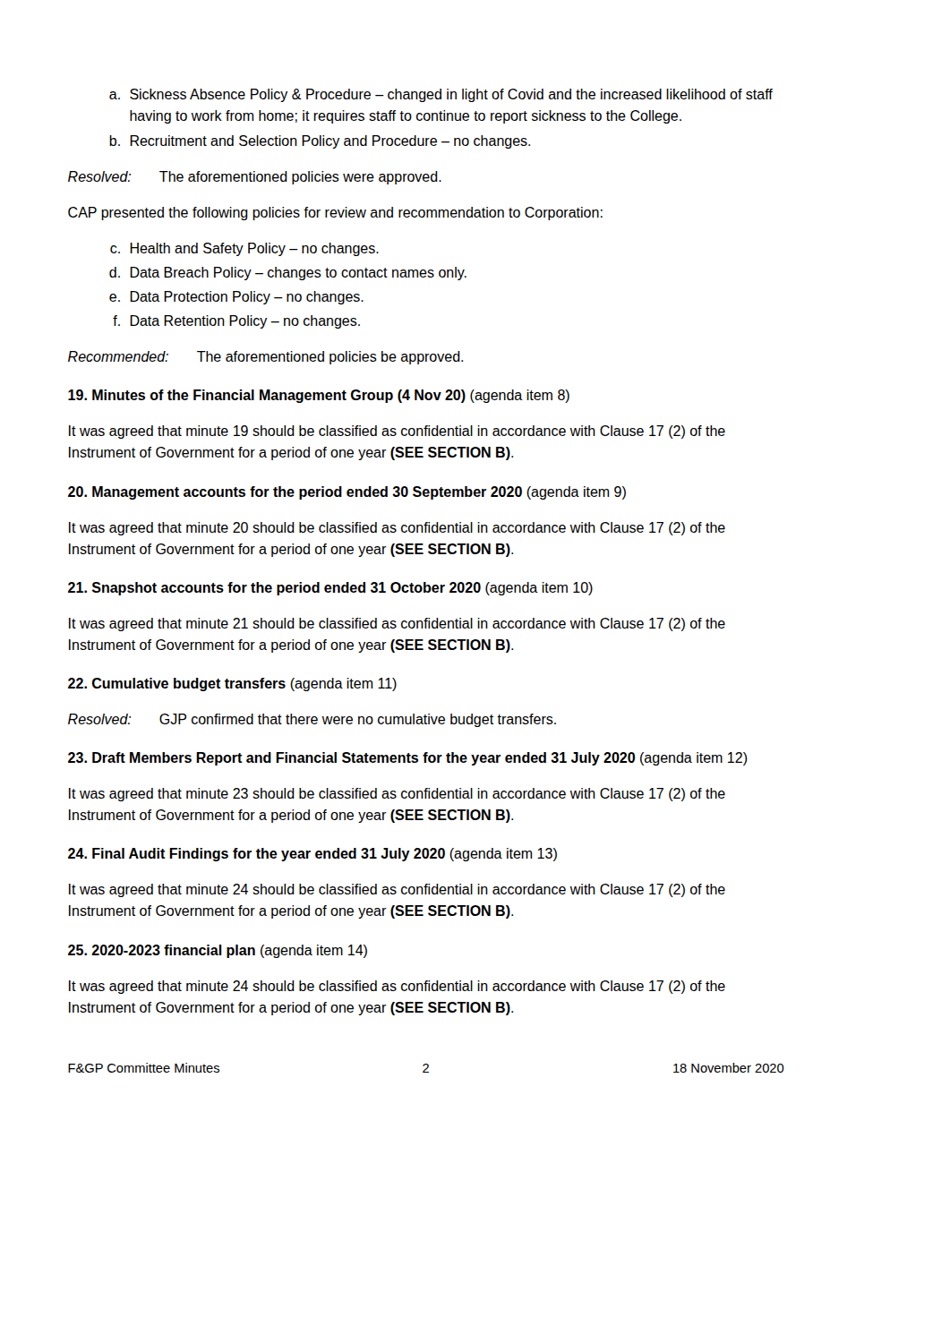Sickness Absence Policy & Procedure – changed in light of Covid and the increased likelihood of staff having to work from home; it requires staff to continue to report sickness to the College.
Recruitment and Selection Policy and Procedure – no changes.
Resolved: The aforementioned policies were approved.
CAP presented the following policies for review and recommendation to Corporation:
Health and Safety Policy – no changes.
Data Breach Policy – changes to contact names only.
Data Protection Policy – no changes.
Data Retention Policy – no changes.
Recommended: The aforementioned policies be approved.
19. Minutes of the Financial Management Group (4 Nov 20) (agenda item 8)
It was agreed that minute 19 should be classified as confidential in accordance with Clause 17 (2) of the Instrument of Government for a period of one year (SEE SECTION B).
20. Management accounts for the period ended 30 September 2020 (agenda item 9)
It was agreed that minute 20 should be classified as confidential in accordance with Clause 17 (2) of the Instrument of Government for a period of one year (SEE SECTION B).
21. Snapshot accounts for the period ended 31 October 2020 (agenda item 10)
It was agreed that minute 21 should be classified as confidential in accordance with Clause 17 (2) of the Instrument of Government for a period of one year (SEE SECTION B).
22. Cumulative budget transfers (agenda item 11)
Resolved: GJP confirmed that there were no cumulative budget transfers.
23. Draft Members Report and Financial Statements for the year ended 31 July 2020 (agenda item 12)
It was agreed that minute 23 should be classified as confidential in accordance with Clause 17 (2) of the Instrument of Government for a period of one year (SEE SECTION B).
24. Final Audit Findings for the year ended 31 July 2020 (agenda item 13)
It was agreed that minute 24 should be classified as confidential in accordance with Clause 17 (2) of the Instrument of Government for a period of one year (SEE SECTION B).
25. 2020-2023 financial plan (agenda item 14)
It was agreed that minute 24 should be classified as confidential in accordance with Clause 17 (2) of the Instrument of Government for a period of one year (SEE SECTION B).
F&GP Committee Minutes
2
18 November 2020